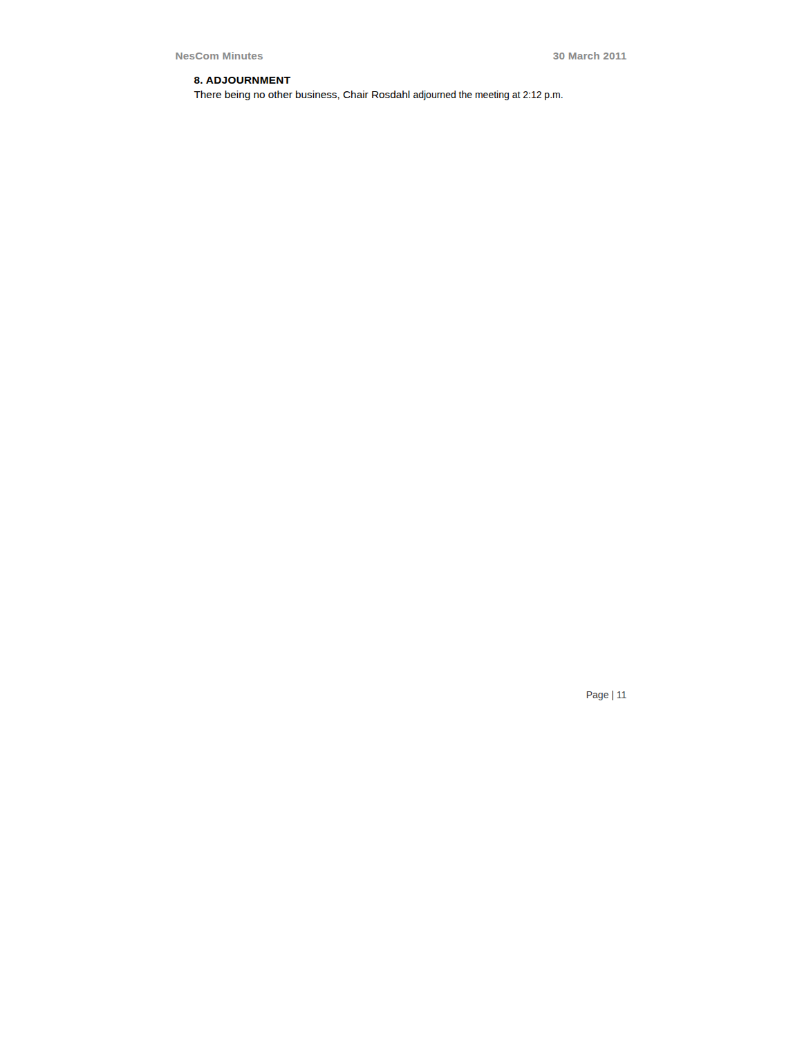NesCom Minutes
30 March 2011
8. ADJOURNMENT
There being no other business, Chair Rosdahl adjourned the meeting at 2:12 p.m.
Page | 11